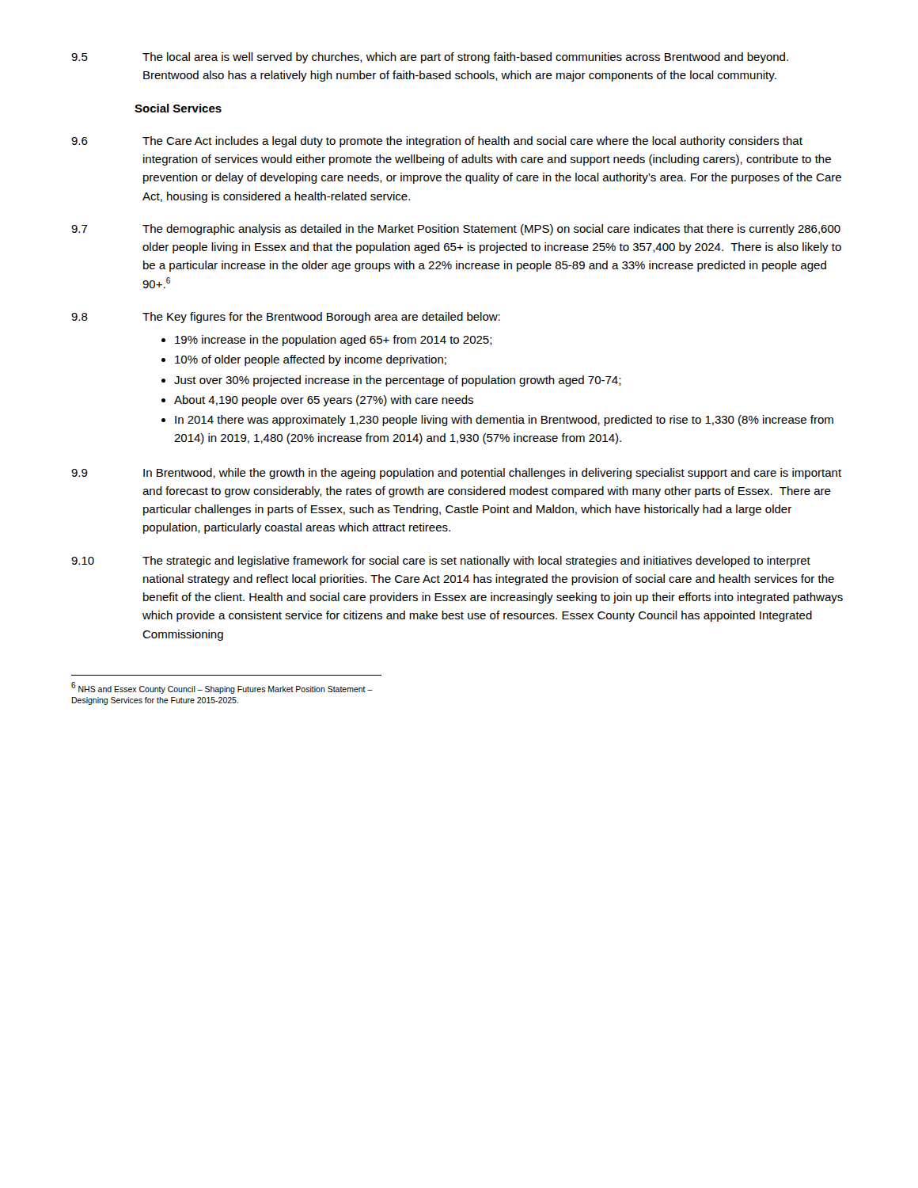9.5
The local area is well served by churches, which are part of strong faith-based communities across Brentwood and beyond. Brentwood also has a relatively high number of faith-based schools, which are major components of the local community.
Social Services
9.6
The Care Act includes a legal duty to promote the integration of health and social care where the local authority considers that integration of services would either promote the wellbeing of adults with care and support needs (including carers), contribute to the prevention or delay of developing care needs, or improve the quality of care in the local authority’s area. For the purposes of the Care Act, housing is considered a health-related service.
9.7
The demographic analysis as detailed in the Market Position Statement (MPS) on social care indicates that there is currently 286,600 older people living in Essex and that the population aged 65+ is projected to increase 25% to 357,400 by 2024. There is also likely to be a particular increase in the older age groups with a 22% increase in people 85-89 and a 33% increase predicted in people aged 90+.6
9.8
The Key figures for the Brentwood Borough area are detailed below:
19% increase in the population aged 65+ from 2014 to 2025;
10% of older people affected by income deprivation;
Just over 30% projected increase in the percentage of population growth aged 70-74;
About 4,190 people over 65 years (27%) with care needs
In 2014 there was approximately 1,230 people living with dementia in Brentwood, predicted to rise to 1,330 (8% increase from 2014) in 2019, 1,480 (20% increase from 2014) and 1,930 (57% increase from 2014).
9.9
In Brentwood, while the growth in the ageing population and potential challenges in delivering specialist support and care is important and forecast to grow considerably, the rates of growth are considered modest compared with many other parts of Essex. There are particular challenges in parts of Essex, such as Tendring, Castle Point and Maldon, which have historically had a large older population, particularly coastal areas which attract retirees.
9.10
The strategic and legislative framework for social care is set nationally with local strategies and initiatives developed to interpret national strategy and reflect local priorities. The Care Act 2014 has integrated the provision of social care and health services for the benefit of the client. Health and social care providers in Essex are increasingly seeking to join up their efforts into integrated pathways which provide a consistent service for citizens and make best use of resources. Essex County Council has appointed Integrated Commissioning
6 NHS and Essex County Council – Shaping Futures Market Position Statement – Designing Services for the Future 2015-2025.